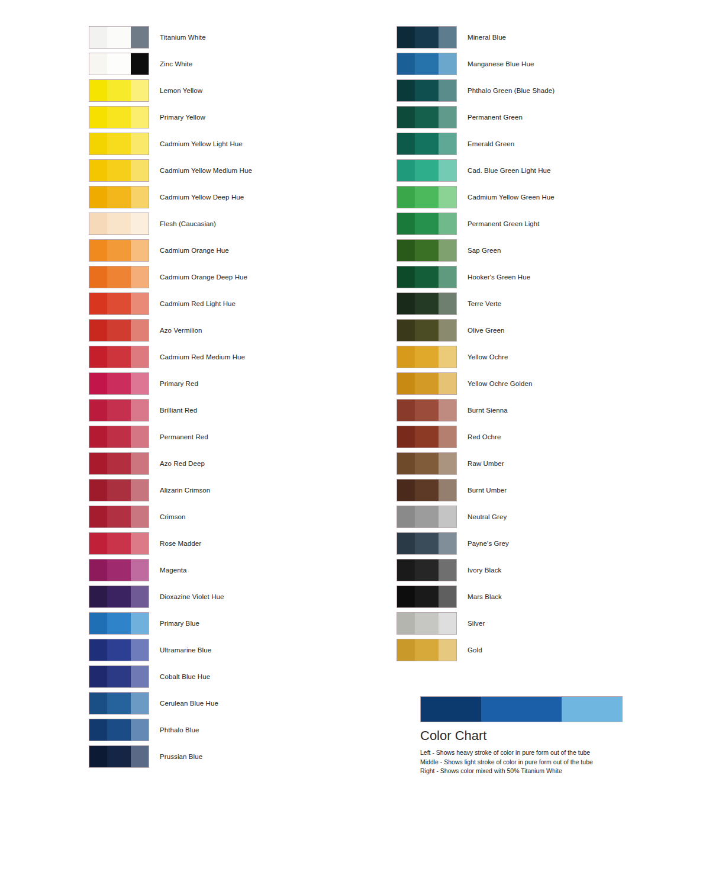Titanium White
Zinc White
Lemon Yellow
Primary Yellow
Cadmium Yellow Light Hue
Cadmium Yellow Medium Hue
Cadmium Yellow Deep Hue
Flesh (Caucasian)
Cadmium Orange Hue
Cadmium Orange Deep Hue
Cadmium Red Light Hue
Azo Vermilion
Cadmium Red Medium Hue
Primary Red
Brilliant Red
Permanent Red
Azo Red Deep
Alizarin Crimson
Crimson
Rose Madder
Magenta
Dioxazine Violet Hue
Primary Blue
Ultramarine Blue
Cobalt Blue Hue
Cerulean Blue Hue
Phthalo Blue
Prussian Blue
Mineral Blue
Manganese Blue Hue
Phthalo Green (Blue Shade)
Permanent Green
Emerald Green
Cad. Blue Green Light Hue
Cadmium Yellow Green Hue
Permanent Green Light
Sap Green
Hooker's Green Hue
Terre Verte
Olive Green
Yellow Ochre
Yellow Ochre Golden
Burnt Sienna
Red Ochre
Raw Umber
Burnt Umber
Neutral Grey
Payne's Grey
Ivory Black
Mars Black
Silver
Gold
Color Chart
Left - Shows heavy stroke of color in pure form out of the tube
Middle - Shows light stroke of color in pure form out of the tube
Right - Shows color mixed with 50% Titanium White